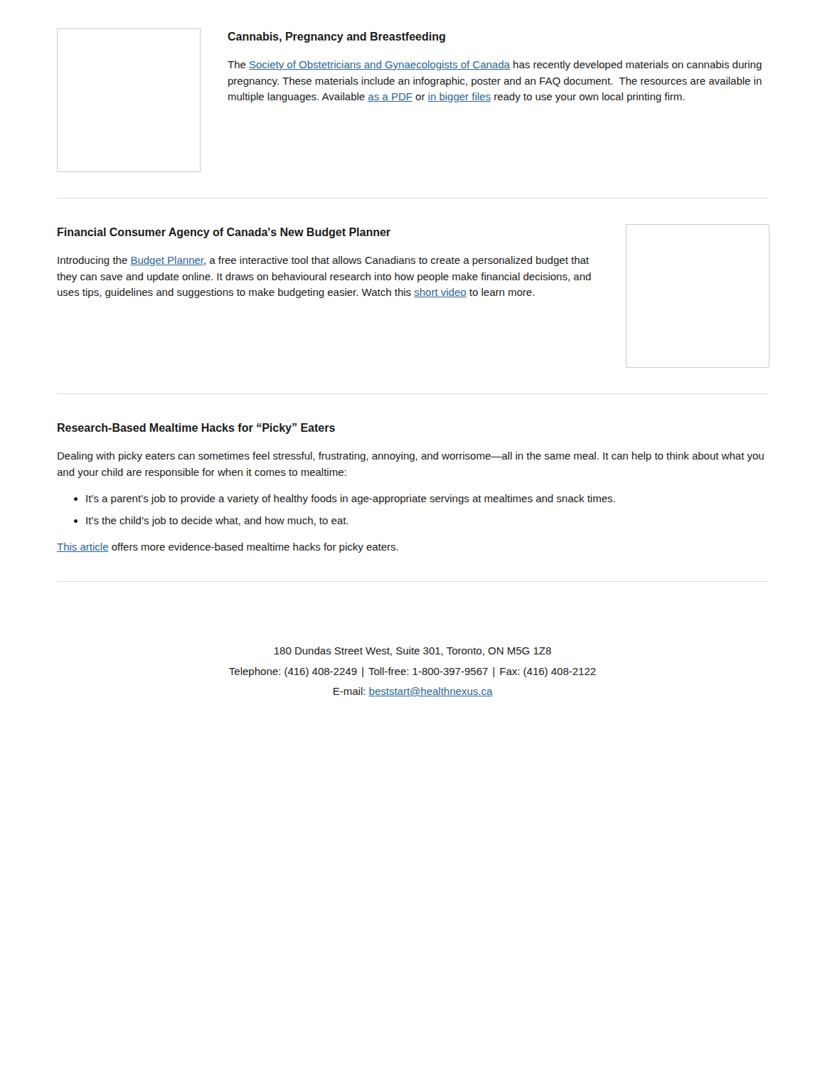Cannabis, Pregnancy and Breastfeeding
The Society of Obstetricians and Gynaecologists of Canada has recently developed materials on cannabis during pregnancy. These materials include an infographic, poster and an FAQ document. The resources are available in multiple languages. Available as a PDF or in bigger files ready to use your own local printing firm.
Financial Consumer Agency of Canada's New Budget Planner
Introducing the Budget Planner, a free interactive tool that allows Canadians to create a personalized budget that they can save and update online. It draws on behavioural research into how people make financial decisions, and uses tips, guidelines and suggestions to make budgeting easier. Watch this short video to learn more.
Research-Based Mealtime Hacks for “Picky” Eaters
Dealing with picky eaters can sometimes feel stressful, frustrating, annoying, and worrisome—all in the same meal. It can help to think about what you and your child are responsible for when it comes to mealtime:
It’s a parent’s job to provide a variety of healthy foods in age-appropriate servings at mealtimes and snack times.
It’s the child’s job to decide what, and how much, to eat.
This article offers more evidence-based mealtime hacks for picky eaters.
180 Dundas Street West, Suite 301, Toronto, ON M5G 1Z8
Telephone: (416) 408-2249|Toll-free: 1-800-397-9567|Fax: (416) 408-2122
E-mail: beststart@healthnexus.ca